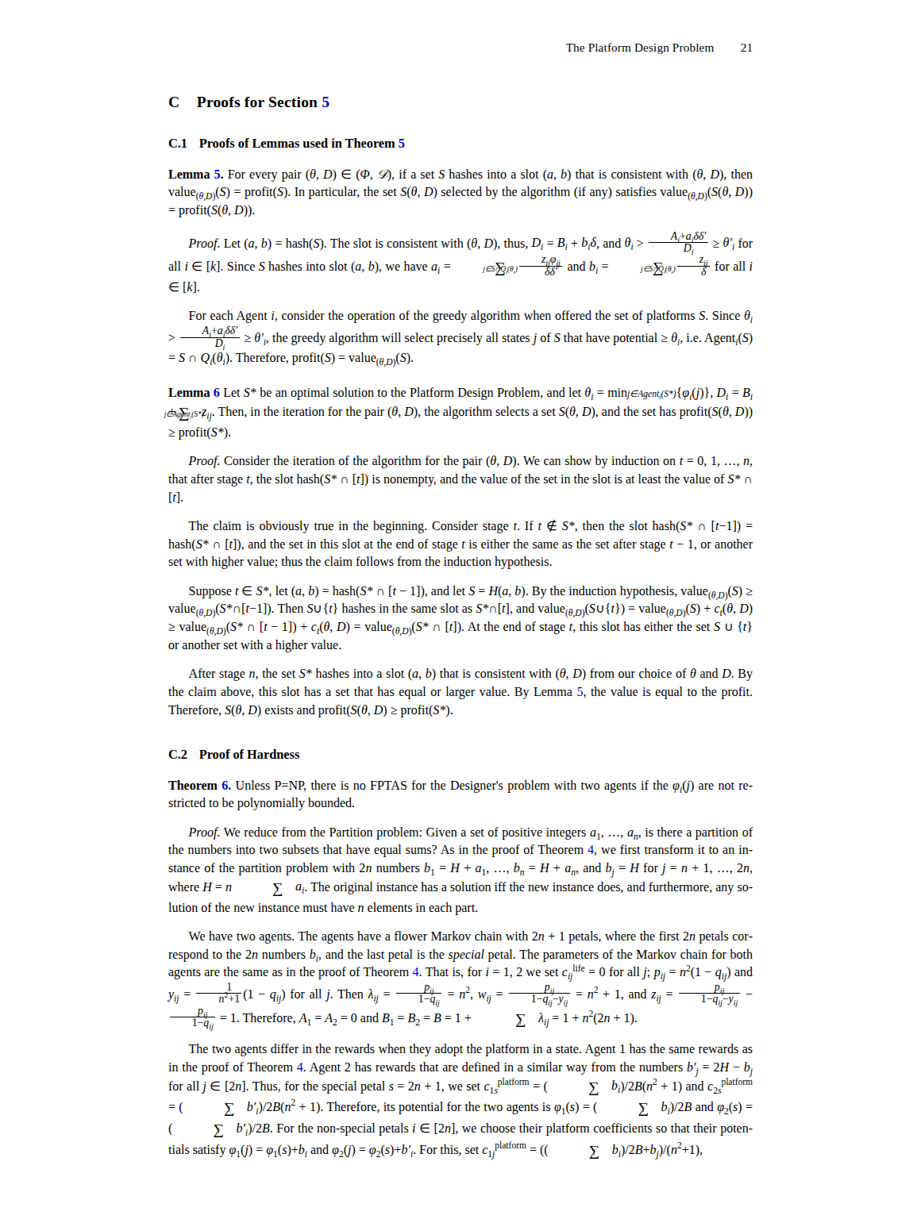The Platform Design Problem 21
CProofs for Section 5
C.1 Proofs of Lemmas used in Theorem 5
Lemma 5. For every pair (θ, D) ∈ (Φ, 𝒟), if a set S hashes into a slot (a, b) that is consistent with (θ, D), then value(θ,D)(S) = profit(S). In particular, the set S(θ, D) selected by the algorithm (if any) satisfies value(θ,D)(S(θ, D)) = profit(S(θ, D)).
Proof. Let (a, b) = hash(S). The slot is consistent with (θ, D), thus, Di = Bi + biδ, and θi > Ai+aiδδ′Di ≥ θ′i for all i ∈ [k]. Since S hashes into slot (a, b), we have ai = ∑j∈S∩Qi(θi) zijφij δδ′ and bi = ∑j∈S∩Qi(θi) zij δ for all i ∈ [k].
For each Agent i, consider the operation of the greedy algorithm when offered the set of platforms S. Since θi > Ai+aiδδ′Di ≥ θ′i, the greedy algorithm will select precisely all states j of S that have potential ≥ θi, i.e. Agenti(S) = S ∩ Qi(θi). Therefore, profit(S) = value(θ,D)(S).
Lemma 6 Let S* be an optimal solution to the Platform Design Problem, and let θi = minj∈Agenti(S*){φi(j)}, Di = Bi + ∑j∈Agenti(S*) zij. Then, in the iteration for the pair (θ, D), the algorithm selects a set S(θ, D), and the set has profit(S(θ, D)) ≥ profit(S*).
Proof. Consider the iteration of the algorithm for the pair (θ, D). We can show by induction on t = 0, 1, …, n, that after stage t, the slot hash(S* ∩ [t]) is nonempty, and the value of the set in the slot is at least the value of S* ∩ [t].
The claim is obviously true in the beginning. Consider stage t. If t ∉ S*, then the slot hash(S* ∩ [t−1]) = hash(S* ∩ [t]), and the set in this slot at the end of stage t is either the same as the set after stage t − 1, or another set with higher value; thus the claim follows from the induction hypothesis.
Suppose t ∈ S*, let (a, b) = hash(S* ∩ [t − 1]), and let S = H(a, b). By the induction hypothesis, value(θ,D)(S) ≥ value(θ,D)(S*∩[t−1]). Then S∪{t} hashes in the same slot as S*∩[t], and value(θ,D)(S∪{t}) = value(θ,D)(S) + ct(θ, D) ≥ value(θ,D)(S* ∩ [t − 1]) + ct(θ, D) = value(θ,D)(S* ∩ [t]). At the end of stage t, this slot has either the set S ∪ {t} or another set with a higher value.
After stage n, the set S* hashes into a slot (a, b) that is consistent with (θ, D) from our choice of θ and D. By the claim above, this slot has a set that has equal or larger value. By Lemma 5, the value is equal to the profit. Therefore, S(θ, D) exists and profit(S(θ, D) ≥ profit(S*).
C.2 Proof of Hardness
Theorem 6. Unless P=NP, there is no FPTAS for the Designer's problem with two agents if the φi(j) are not restricted to be polynomially bounded.
Proof. We reduce from the Partition problem: Given a set of positive integers a1, …, an, is there a partition of the numbers into two subsets that have equal sums? As in the proof of Theorem 4, we first transform it to an instance of the partition problem with 2n numbers b1 = H + a1, …, bn = H + an, and bj = H for j = n + 1, …, 2n, where H = n∑i ai. The original instance has a solution iff the new instance does, and furthermore, any solution of the new instance must have n elements in each part.
We have two agents. The agents have a flower Markov chain with 2n + 1 petals, where the first 2n petals correspond to the 2n numbers bi, and the last petal is the special petal. The parameters of the Markov chain for both agents are the same as in the proof of Theorem 4. That is, for i = 1, 2 we set cijlife = 0 for all j; pij = n2(1 − qij) and yij = 1 n2+1(1 − qij) for all j. Then λij = pij 1−qij = n2, wij = pij 1−qij−yij = n2 + 1, and zij = pij 1−qij−yij − pij 1−qij = 1. Therefore, A1 = A2 = 0 and B1 = B2 = B = 1 + ∑j λij = 1 + n2(2n + 1).
The two agents differ in the rewards when they adopt the platform in a state. Agent 1 has the same rewards as in the proof of Theorem 4. Agent 2 has rewards that are defined in a similar way from the numbers b′j = 2H − bj for all j ∈ [2n]. Thus, for the special petal s = 2n + 1, we set c1splatform = (∑i bi)/2B(n2 + 1) and c2splatform = (∑i b′i)/2B(n2 + 1). Therefore, its potential for the two agents is φ1(s) = (∑i bi)/2B and φ2(s) = (∑i b′i)/2B. For the non-special petals i ∈ [2n], we choose their platform coefficients so that their potentials satisfy φ1(j) = φ1(s)+bi and φ2(j) = φ2(s)+b′i. For this, set c1jplatform = ((∑i bi)/2B+bj)/(n2+1),